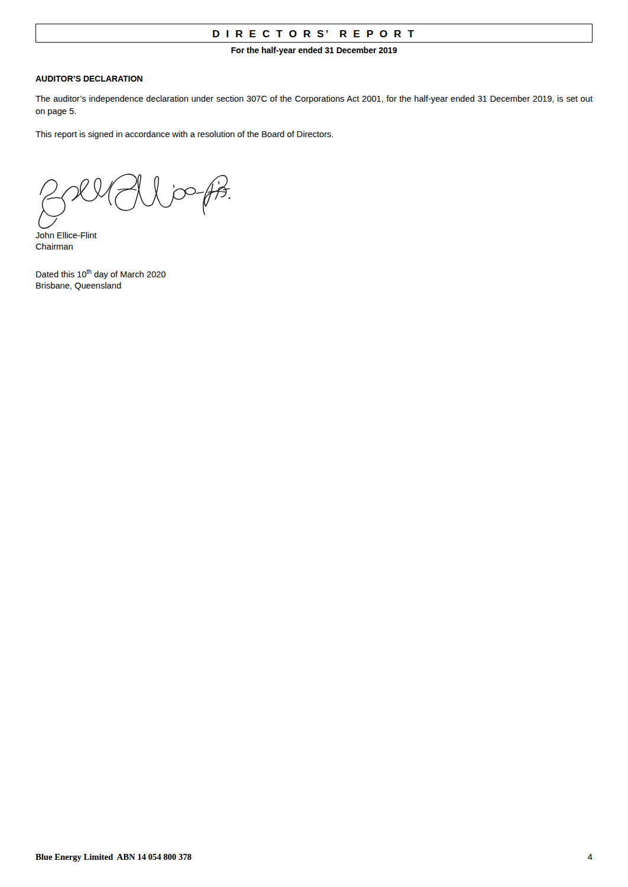D I R E C T O R S’ R E P O R T
For the half-year ended 31 December 2019
AUDITOR’S DECLARATION
The auditor’s independence declaration under section 307C of the Corporations Act 2001, for the half-year ended 31 December 2019, is set out on page 5.
This report is signed in accordance with a resolution of the Board of Directors.
John Ellice-Flint
Chairman
Dated this 10th day of March 2020
Brisbane, Queensland
Blue Energy Limited ABN 14 054 800 378 4